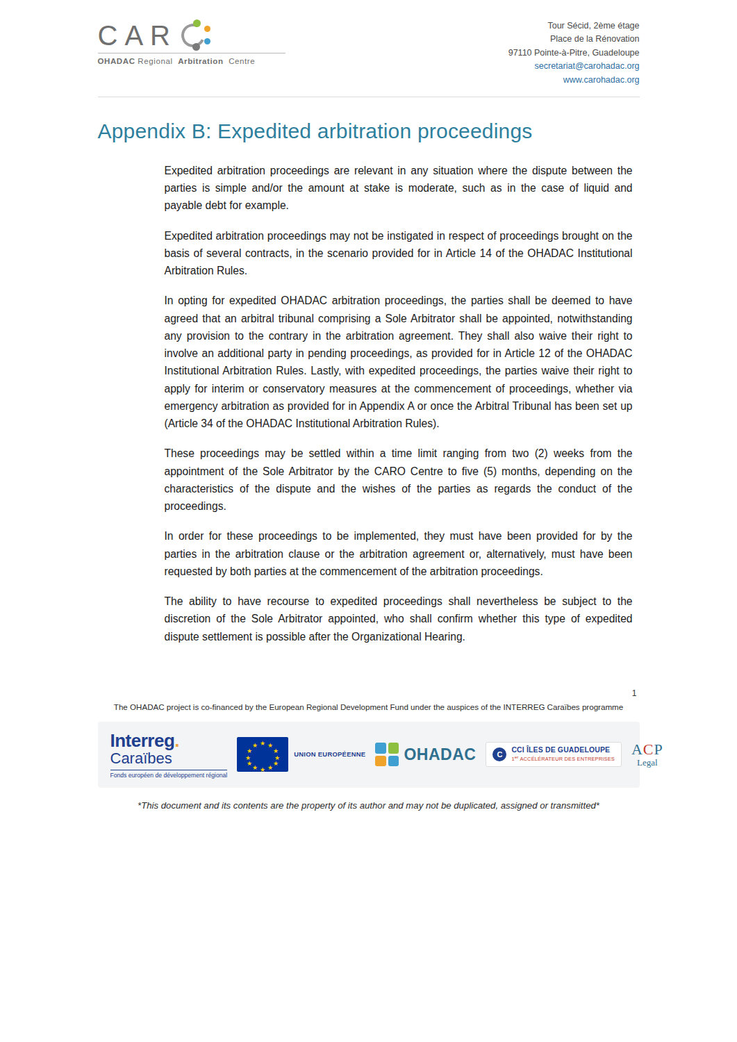CAR
OHADAC Regional Arbitration Centre
Tour Sécid, 2ème étage
Place de la Rénovation
97110 Pointe-à-Pitre, Guadeloupe
secretariat@carohadac.org
www.carohadac.org
Appendix B: Expedited arbitration proceedings
Expedited arbitration proceedings are relevant in any situation where the dispute between the parties is simple and/or the amount at stake is moderate, such as in the case of liquid and payable debt for example.
Expedited arbitration proceedings may not be instigated in respect of proceedings brought on the basis of several contracts, in the scenario provided for in Article 14 of the OHADAC Institutional Arbitration Rules.
In opting for expedited OHADAC arbitration proceedings, the parties shall be deemed to have agreed that an arbitral tribunal comprising a Sole Arbitrator shall be appointed, notwithstanding any provision to the contrary in the arbitration agreement. They shall also waive their right to involve an additional party in pending proceedings, as provided for in Article 12 of the OHADAC Institutional Arbitration Rules. Lastly, with expedited proceedings, the parties waive their right to apply for interim or conservatory measures at the commencement of proceedings, whether via emergency arbitration as provided for in Appendix A or once the Arbitral Tribunal has been set up (Article 34 of the OHADAC Institutional Arbitration Rules).
These proceedings may be settled within a time limit ranging from two (2) weeks from the appointment of the Sole Arbitrator by the CARO Centre to five (5) months, depending on the characteristics of the dispute and the wishes of the parties as regards the conduct of the proceedings.
In order for these proceedings to be implemented, they must have been provided for by the parties in the arbitration clause or the arbitration agreement or, alternatively, must have been requested by both parties at the commencement of the arbitration proceedings.
The ability to have recourse to expedited proceedings shall nevertheless be subject to the discretion of the Sole Arbitrator appointed, who shall confirm whether this type of expedited dispute settlement is possible after the Organizational Hearing.
1
The OHADAC project is co-financed by the European Regional Development Fund under the auspices of the INTERREG Caraïbes programme
Interreg.
Caraïbes
Fonds européen de développement régional
★ ★ ★ ★ ★ ★ ★ ★ ★ ★ ★ ★
UNION EUROPÉENNE
OHADAC
C
CCI ÎLES DE GUADELOUPE
1er ACCÉLÉRATEUR DES ENTREPRISES
ACP
Legal
*This document and its contents are the property of its author and may not be duplicated, assigned or transmitted*